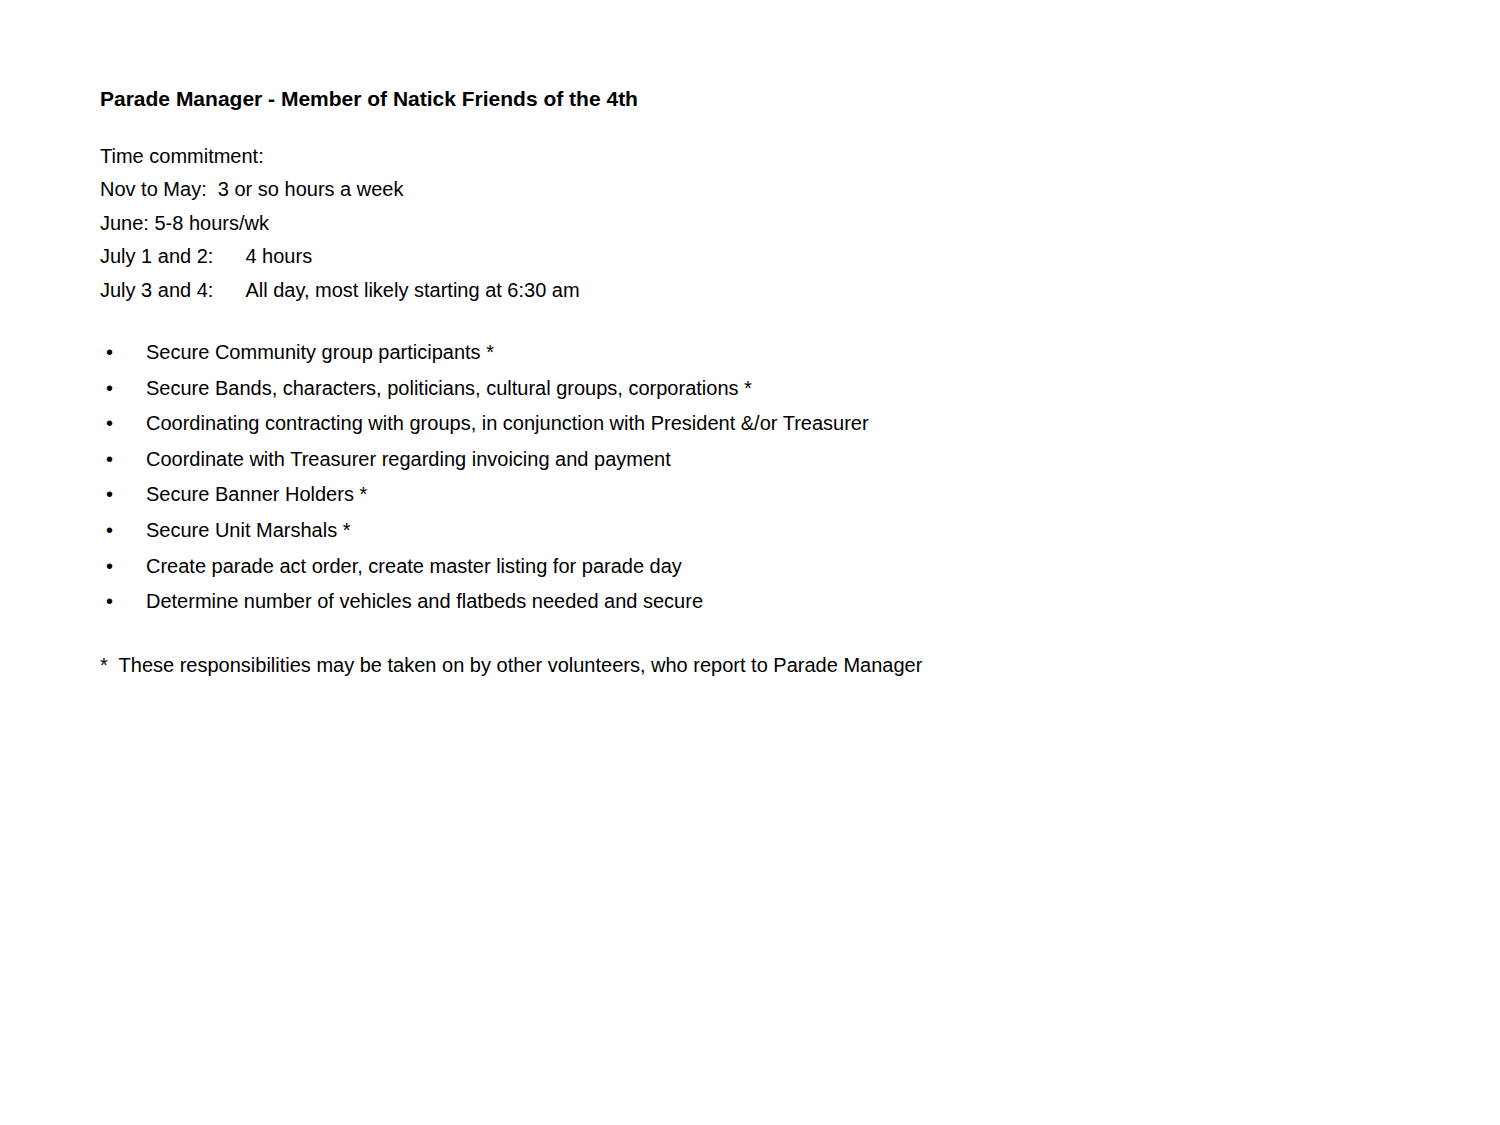Parade Manager - Member of Natick Friends of the 4th
Time commitment:
Nov to May: 3 or so hours a week
June: 5-8 hours/wk
July 1 and 2: 4 hours
July 3 and 4: All day, most likely starting at 6:30 am
Secure Community group participants *
Secure Bands, characters, politicians, cultural groups, corporations *
Coordinating contracting with groups, in conjunction with President &/or Treasurer
Coordinate with Treasurer regarding invoicing and payment
Secure Banner Holders *
Secure Unit Marshals *
Create parade act order, create master listing for parade day
Determine number of vehicles and flatbeds needed and secure
* These responsibilities may be taken on by other volunteers, who report to Parade Manager